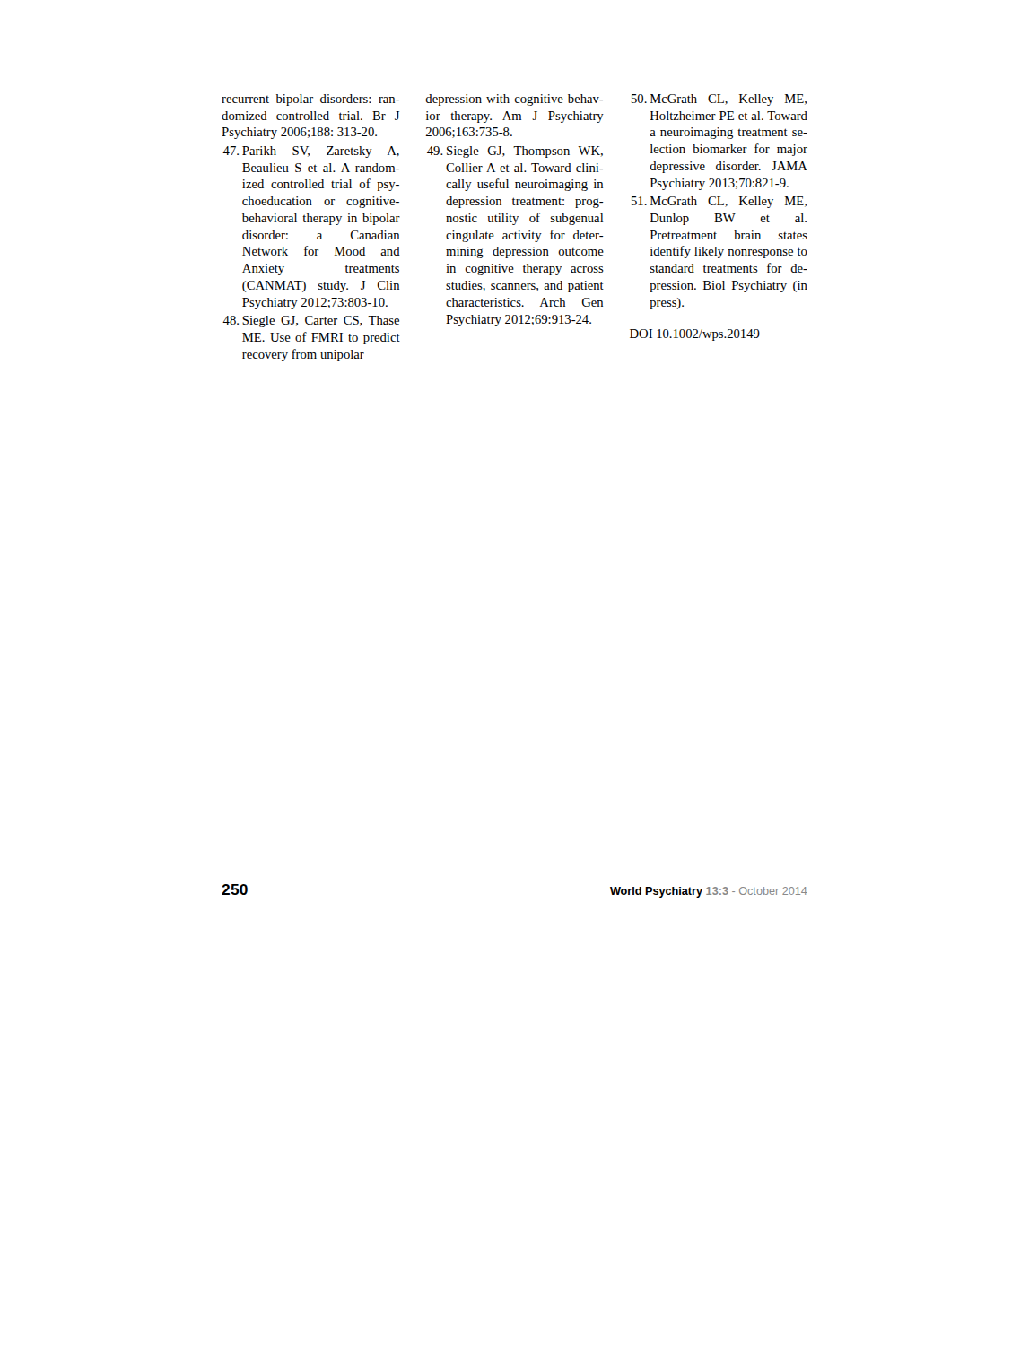recurrent bipolar disorders: randomized controlled trial. Br J Psychiatry 2006;188: 313-20.
47. Parikh SV, Zaretsky A, Beaulieu S et al. A randomized controlled trial of psychoeducation or cognitive-behavioral therapy in bipolar disorder: a Canadian Network for Mood and Anxiety treatments (CANMAT) study. J Clin Psychiatry 2012;73:803-10.
48. Siegle GJ, Carter CS, Thase ME. Use of FMRI to predict recovery from unipolar
depression with cognitive behavior therapy. Am J Psychiatry 2006;163:735-8.
49. Siegle GJ, Thompson WK, Collier A et al. Toward clinically useful neuroimaging in depression treatment: prognostic utility of subgenual cingulate activity for determining depression outcome in cognitive therapy across studies, scanners, and patient characteristics. Arch Gen Psychiatry 2012;69:913-24.
50. McGrath CL, Kelley ME, Holtzheimer PE et al. Toward a neuroimaging treatment selection biomarker for major depressive disorder. JAMA Psychiatry 2013;70:821-9.
51. McGrath CL, Kelley ME, Dunlop BW et al. Pretreatment brain states identify likely nonresponse to standard treatments for depression. Biol Psychiatry (in press).
DOI 10.1002/wps.20149
250
World Psychiatry 13:3 - October 2014